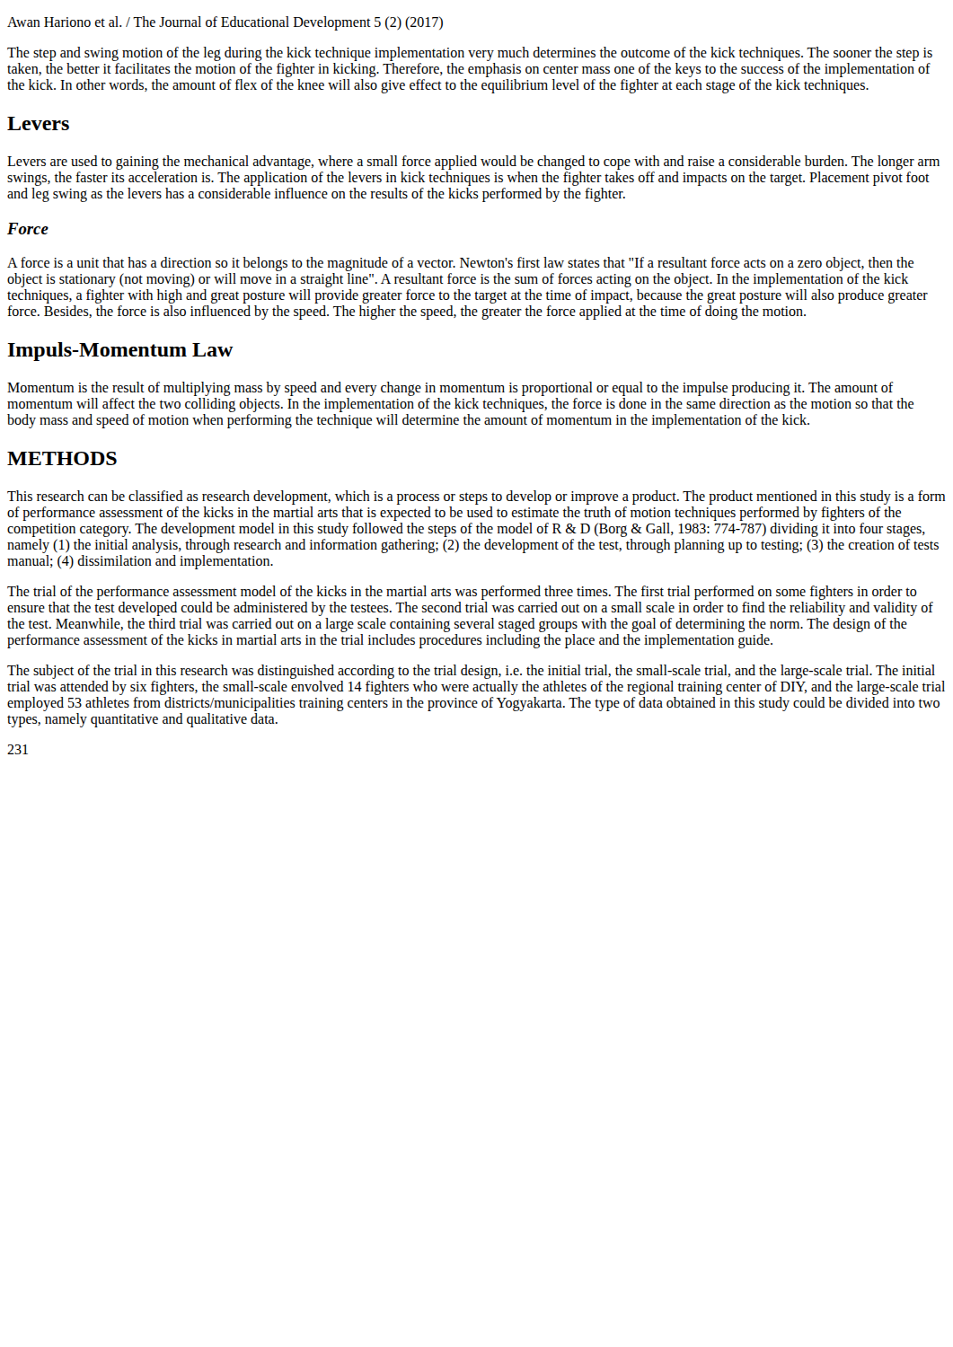Awan Hariono et al. / The Journal of Educational Development 5 (2) (2017)
The step and swing motion of the leg during the kick technique implementation very much determines the outcome of the kick techniques. The sooner the step is taken, the better it facilitates the motion of the fighter in kicking. Therefore, the emphasis on center mass one of the keys to the success of the implementation of the kick. In other words, the amount of flex of the knee will also give effect to the equilibrium level of the fighter at each stage of the kick techniques.
Levers
Levers are used to gaining the mechanical advantage, where a small force applied would be changed to cope with and raise a considerable burden. The longer arm swings, the faster its acceleration is. The application of the levers in kick techniques is when the fighter takes off and impacts on the target. Placement pivot foot and leg swing as the levers has a considerable influence on the results of the kicks performed by the fighter.
Force
A force is a unit that has a direction so it belongs to the magnitude of a vector. Newton's first law states that "If a resultant force acts on a zero object, then the object is stationary (not moving) or will move in a straight line". A resultant force is the sum of forces acting on the object. In the implementation of the kick techniques, a fighter with high and great posture will provide greater force to the target at the time of impact, because the great posture will also produce greater force. Besides, the force is also influenced by the speed. The higher the speed, the greater the force applied at the time of doing the motion.
Impuls-Momentum Law
Momentum is the result of multiplying mass by speed and every change in momentum is proportional or equal to the impulse producing it. The amount of momentum will affect the two colliding objects. In the implementation of the kick techniques, the force is done in the same direction as the motion so that the body mass and speed of motion when performing the technique will determine the amount of momentum in the implementation of the kick.
METHODS
This research can be classified as research development, which is a process or steps to develop or improve a product. The product mentioned in this study is a form of performance assessment of the kicks in the martial arts that is expected to be used to estimate the truth of motion techniques performed by fighters of the competition category. The development model in this study followed the steps of the model of R & D (Borg & Gall, 1983: 774-787) dividing it into four stages, namely (1) the initial analysis, through research and information gathering; (2) the development of the test, through planning up to testing; (3) the creation of tests manual; (4) dissimilation and implementation.
The trial of the performance assessment model of the kicks in the martial arts was performed three times. The first trial performed on some fighters in order to ensure that the test developed could be administered by the testees. The second trial was carried out on a small scale in order to find the reliability and validity of the test. Meanwhile, the third trial was carried out on a large scale containing several staged groups with the goal of determining the norm. The design of the performance assessment of the kicks in martial arts in the trial includes procedures including the place and the implementation guide.
The subject of the trial in this research was distinguished according to the trial design, i.e. the initial trial, the small-scale trial, and the large-scale trial. The initial trial was attended by six fighters, the small-scale envolved 14 fighters who were actually the athletes of the regional training center of DIY, and the large-scale trial employed 53 athletes from districts/municipalities training centers in the province of Yogyakarta. The type of data obtained in this study could be divided into two types, namely quantitative and qualitative data.
231